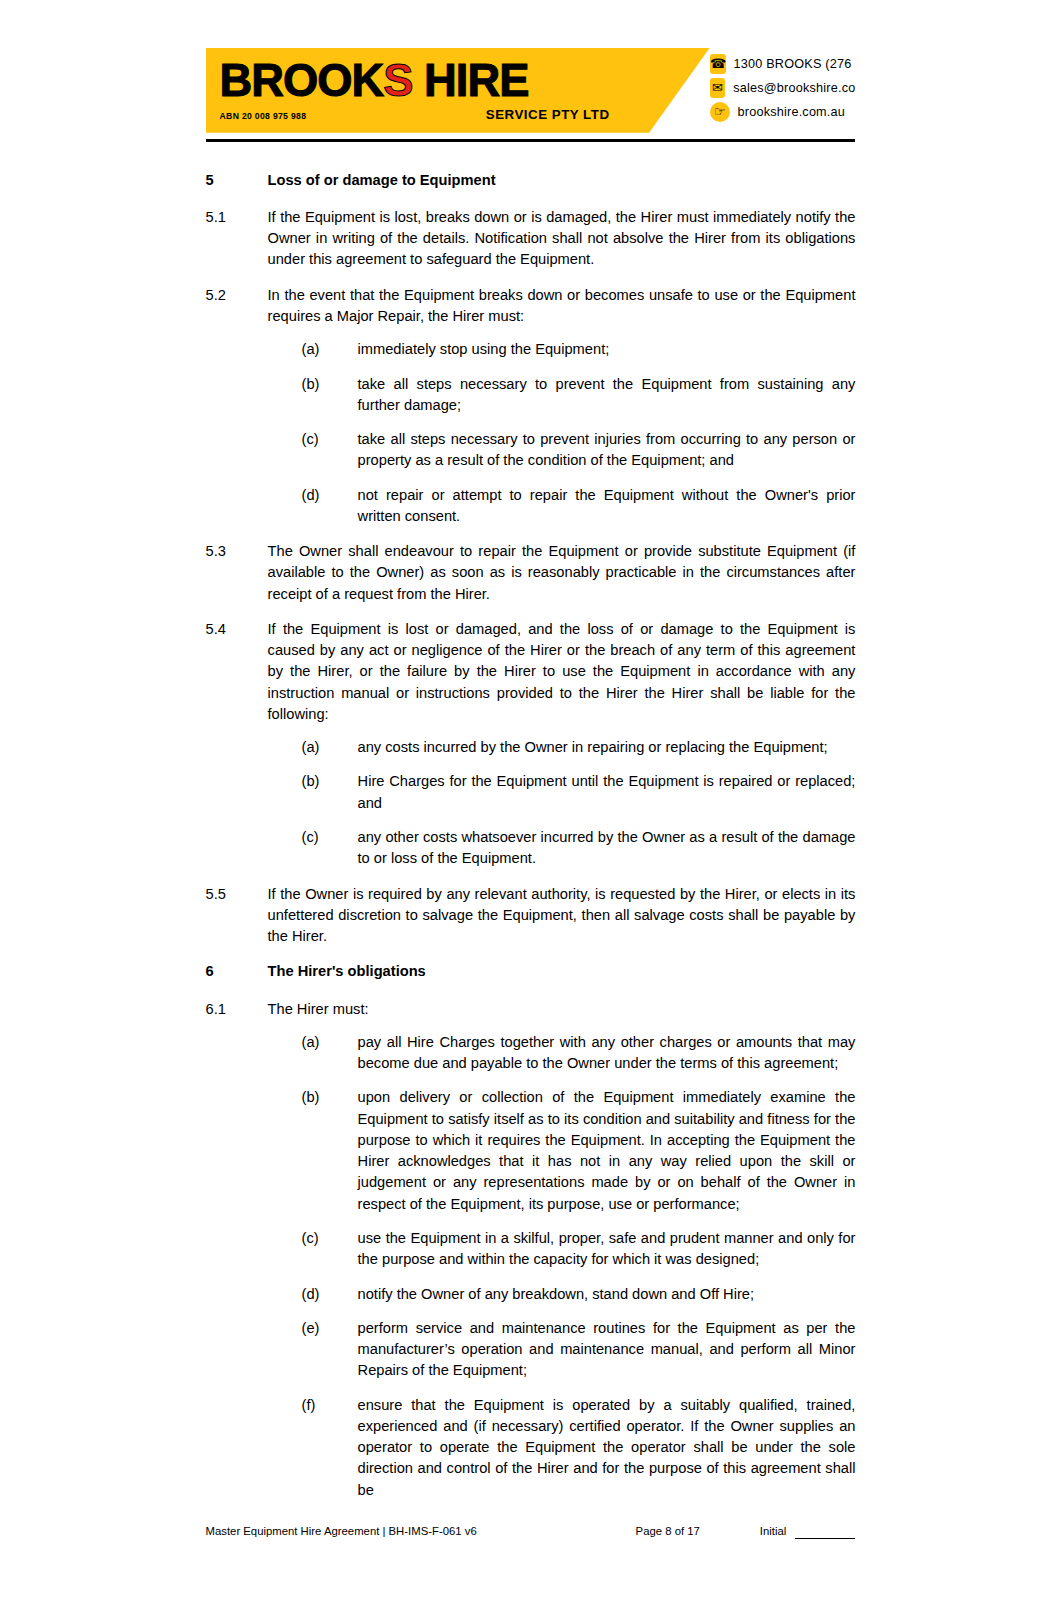BROOKS HIRE
ABN 20 008 975 988 SERVICE PTY LTD
☎ 1300 BROOKS (276 65
✉ sales@brookshire.co
☞ brookshire.com.au
5
Loss of or damage to Equipment
5.1
If the Equipment is lost, breaks down or is damaged, the Hirer must immediately notify the Owner in writing of the details. Notification shall not absolve the Hirer from its obligations under this agreement to safeguard the Equipment.
5.2
In the event that the Equipment breaks down or becomes unsafe to use or the Equipment requires a Major Repair, the Hirer must:
(a) immediately stop using the Equipment;
(b) take all steps necessary to prevent the Equipment from sustaining any further damage;
(c) take all steps necessary to prevent injuries from occurring to any person or property as a result of the condition of the Equipment; and
(d) not repair or attempt to repair the Equipment without the Owner's prior written consent.
5.3
The Owner shall endeavour to repair the Equipment or provide substitute Equipment (if available to the Owner) as soon as is reasonably practicable in the circumstances after receipt of a request from the Hirer.
5.4
If the Equipment is lost or damaged, and the loss of or damage to the Equipment is caused by any act or negligence of the Hirer or the breach of any term of this agreement by the Hirer, or the failure by the Hirer to use the Equipment in accordance with any instruction manual or instructions provided to the Hirer the Hirer shall be liable for the following:
(a) any costs incurred by the Owner in repairing or replacing the Equipment;
(b) Hire Charges for the Equipment until the Equipment is repaired or replaced; and
(c) any other costs whatsoever incurred by the Owner as a result of the damage to or loss of the Equipment.
5.5
If the Owner is required by any relevant authority, is requested by the Hirer, or elects in its unfettered discretion to salvage the Equipment, then all salvage costs shall be payable by the Hirer.
6
The Hirer's obligations
6.1
The Hirer must:
(a) pay all Hire Charges together with any other charges or amounts that may become due and payable to the Owner under the terms of this agreement;
(b) upon delivery or collection of the Equipment immediately examine the Equipment to satisfy itself as to its condition and suitability and fitness for the purpose to which it requires the Equipment. In accepting the Equipment the Hirer acknowledges that it has not in any way relied upon the skill or judgement or any representations made by or on behalf of the Owner in respect of the Equipment, its purpose, use or performance;
(c) use the Equipment in a skilful, proper, safe and prudent manner and only for the purpose and within the capacity for which it was designed;
(d) notify the Owner of any breakdown, stand down and Off Hire;
(e) perform service and maintenance routines for the Equipment as per the manufacturer’s operation and maintenance manual, and perform all Minor Repairs of the Equipment;
(f) ensure that the Equipment is operated by a suitably qualified, trained, experienced and (if necessary) certified operator. If the Owner supplies an operator to operate the Equipment the operator shall be under the sole direction and control of the Hirer and for the purpose of this agreement shall be
Master Equipment Hire Agreement | BH-IMS-F-061 v6
Page 8 of 17
Initial